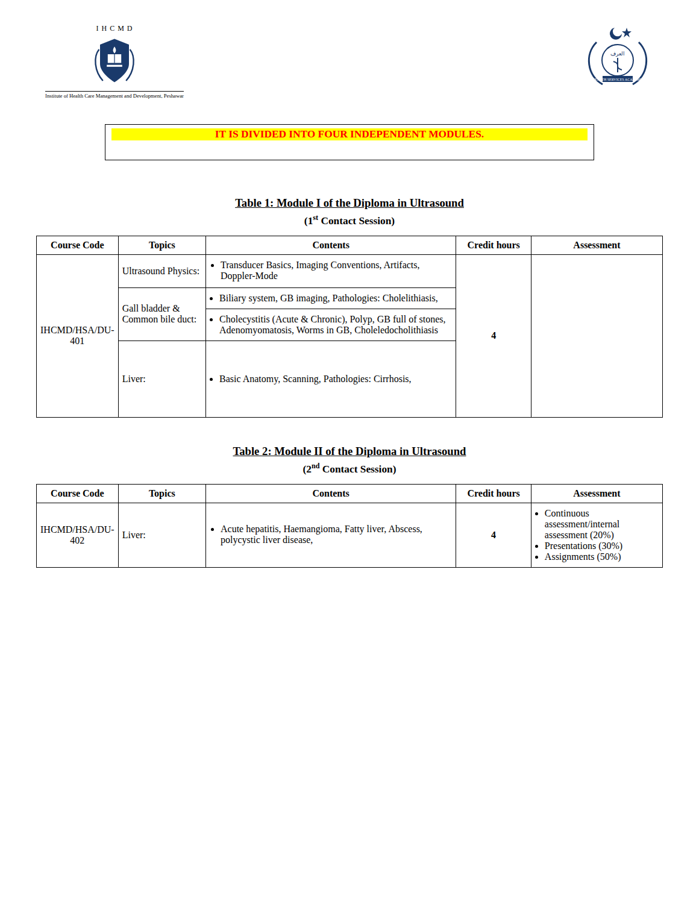I H C M D
Institute of Health Care Management and Development, Peshawar
العرف HEALTH SERVICES ACADEMY
IT IS DIVIDED INTO FOUR INDEPENDENT MODULES.
Table 1: Module I of the Diploma in Ultrasound
(1st Contact Session)
| Course Code | Topics | Contents | Credit hours | Assessment |
| --- | --- | --- | --- | --- |
| IHCMD/HSA/DU-401 | Ultrasound Physics: | Transducer Basics, Imaging Conventions, Artifacts, Doppler-Mode | 4 | |
| Gall bladder & Common bile duct: | Biliary system, GB imaging, Pathologies: Cholelithiasis, |
| Cholecystitis (Acute & Chronic), Polyp, GB full of stones, Adenomyomatosis, Worms in GB, Choleledocholithiasis |
| Liver: | Basic Anatomy, Scanning, Pathologies: Cirrhosis, |
Table 2: Module II of the Diploma in Ultrasound
(2nd Contact Session)
| Course Code | Topics | Contents | Credit hours | Assessment |
| --- | --- | --- | --- | --- |
| IHCMD/HSA/DU-402 | Liver: | Acute hepatitis, Haemangioma, Fatty liver, Abscess, polycystic liver disease, | 4 | Continuous assessment/internal assessment (20%) Presentations (30%) Assignments (50%) |